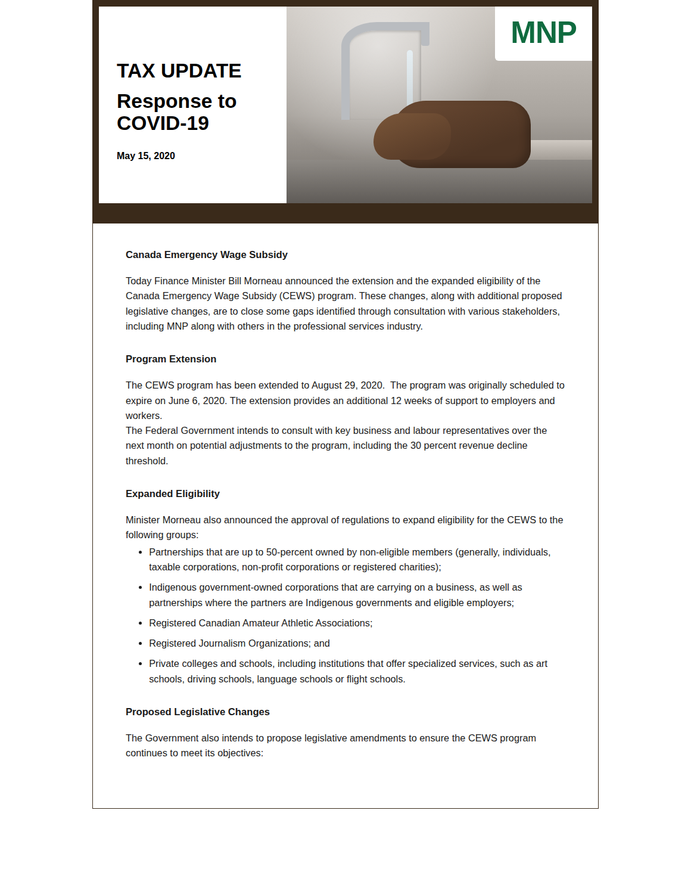TAX UPDATE
Response to COVID-19
May 15, 2020
MNP
Canada Emergency Wage Subsidy
Today Finance Minister Bill Morneau announced the extension and the expanded eligibility of the Canada Emergency Wage Subsidy (CEWS) program. These changes, along with additional proposed legislative changes, are to close some gaps identified through consultation with various stakeholders, including MNP along with others in the professional services industry.
Program Extension
The CEWS program has been extended to August 29, 2020. The program was originally scheduled to expire on June 6, 2020. The extension provides an additional 12 weeks of support to employers and workers.
The Federal Government intends to consult with key business and labour representatives over the next month on potential adjustments to the program, including the 30 percent revenue decline threshold.
Expanded Eligibility
Minister Morneau also announced the approval of regulations to expand eligibility for the CEWS to the following groups:
Partnerships that are up to 50-percent owned by non-eligible members (generally, individuals, taxable corporations, non-profit corporations or registered charities);
Indigenous government-owned corporations that are carrying on a business, as well as partnerships where the partners are Indigenous governments and eligible employers;
Registered Canadian Amateur Athletic Associations;
Registered Journalism Organizations; and
Private colleges and schools, including institutions that offer specialized services, such as art schools, driving schools, language schools or flight schools.
Proposed Legislative Changes
The Government also intends to propose legislative amendments to ensure the CEWS program continues to meet its objectives: